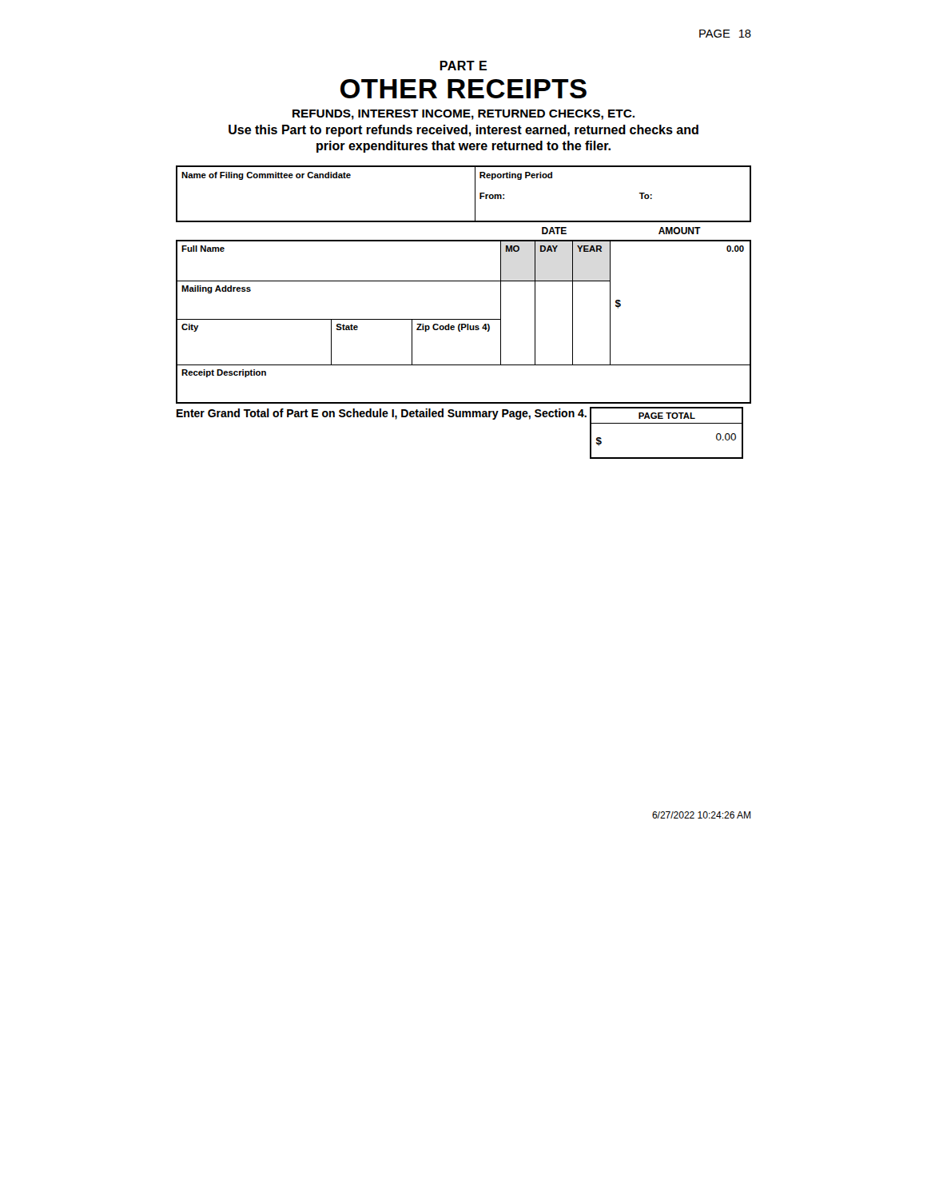PAGE18
PART E
OTHER RECEIPTS
REFUNDS, INTEREST INCOME, RETURNED CHECKS, ETC.
Use this Part to report refunds received, interest earned, returned checks and
prior expenditures that were returned to the filer.
| Name of Filing Committee or Candidate | Reporting Period / From: / / To: / / |
| | DATE | AMOUNT |
| Full Name | MO | DAY | YEAR | $ 0.00 |
| Mailing Address | | | |
| City | State | Zip Code (Plus 4) |
| Receipt Description |
| Enter Grand Total of Part E on Schedule I, Detailed Summary Page, Section 4. | / PAGE TOTAL / / $ 0.00 / |
6/27/2022 10:24:26 AM